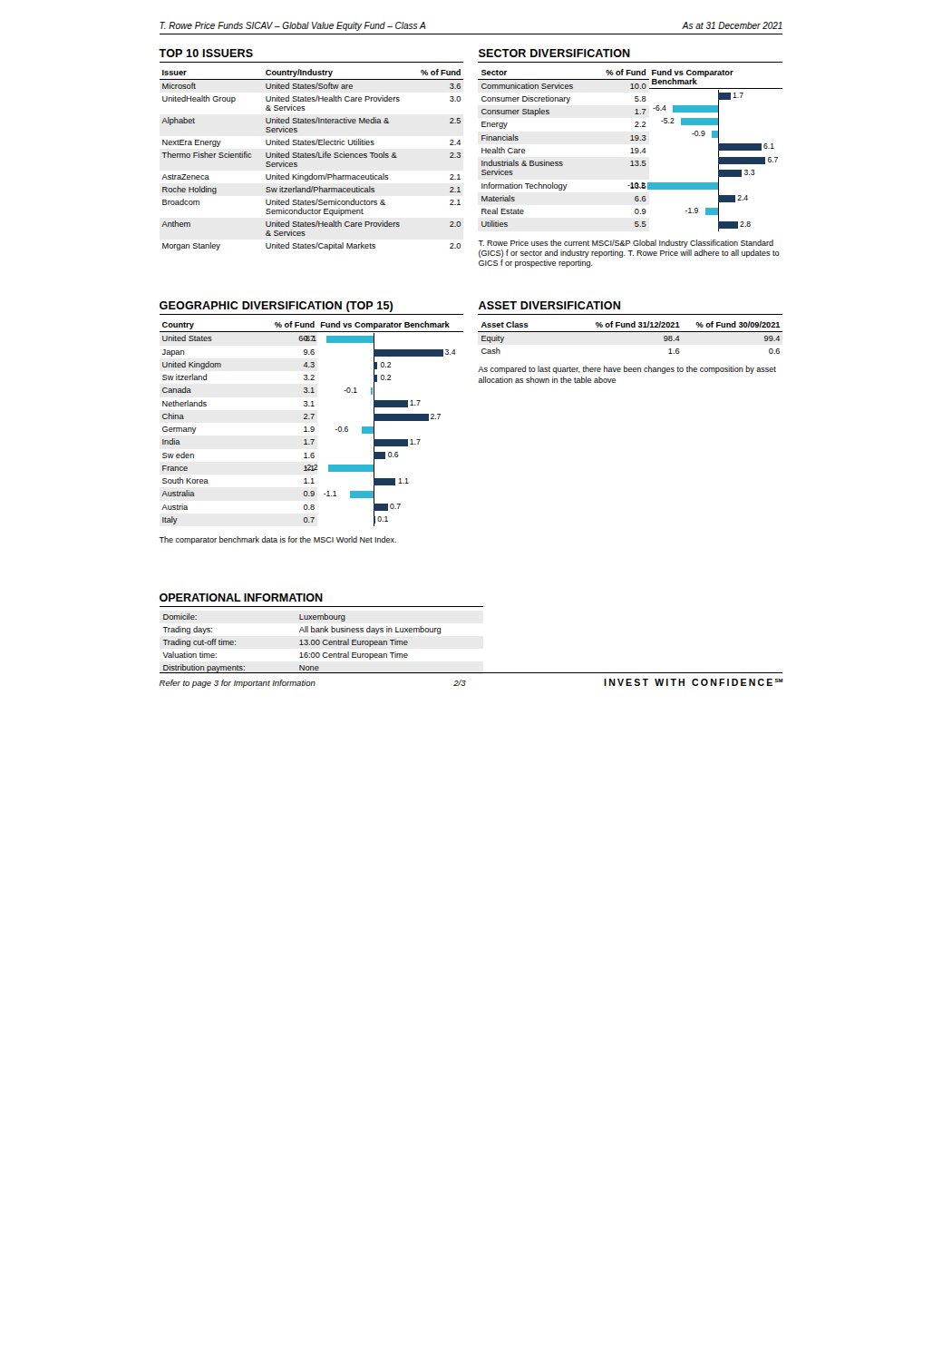T. Rowe Price Funds SICAV – Global Value Equity Fund – Class A
As at 31 December 2021
TOP 10 ISSUERS
| Issuer | Country/Industry | % of Fund |
| --- | --- | --- |
| Microsoft | United States/Softw are | 3.6 |
| UnitedHealth Group | United States/Health Care Providers & Services | 3.0 |
| Alphabet | United States/Interactive Media & Services | 2.5 |
| NextEra Energy | United States/Electric Utilities | 2.4 |
| Thermo Fisher Scientific | United States/Life Sciences Tools & Services | 2.3 |
| AstraZeneca | United Kingdom/Pharmaceuticals | 2.1 |
| Roche Holding | Sw itzerland/Pharmaceuticals | 2.1 |
| Broadcom | United States/Semiconductors & Semiconductor Equipment | 2.1 |
| Anthem | United States/Health Care Providers & Services | 2.0 |
| Morgan Stanley | United States/Capital Markets | 2.0 |
SECTOR DIVERSIFICATION
| Sector | % of Fund |
| --- | --- |
| Communication Services | 10.0 |
| Consumer Discretionary | 5.8 |
| Consumer Staples | 1.7 |
| Energy | 2.2 |
| Financials | 19.3 |
| Health Care | 19.4 |
| Industrials & Business Services | 13.5 |
| Information Technology | 13.5 |
| Materials | 6.6 |
| Real Estate | 0.9 |
| Utilities | 5.5 |
Fund vs Comparator Benchmark
1.7
-6.4
-5.2
-0.9
6.1
6.7
3.3
-10.2
2.4
-1.9
2.8
T. Rowe Price uses the current MSCI/S&P Global Industry Classification Standard (GICS) f or sector and industry reporting. T. Rowe Price will adhere to all updates to GICS f or prospective reporting.
GEOGRAPHIC DIVERSIFICATION (TOP 15)
| Country | % of Fund |
| --- | --- |
| United States | 60.7 |
| Japan | 9.6 |
| United Kingdom | 4.3 |
| Sw itzerland | 3.2 |
| Canada | 3.1 |
| Netherlands | 3.1 |
| China | 2.7 |
| Germany | 1.9 |
| India | 1.7 |
| Sw eden | 1.6 |
| France | 1.1 |
| South Korea | 1.1 |
| Australia | 0.9 |
| Austria | 0.8 |
| Italy | 0.7 |
Fund vs Comparator Benchmark
-8.1
3.4
0.2
0.2
-0.1
1.7
2.7
-0.6
1.7
0.6
-2.2
1.1
-1.1
0.7
0.1
The comparator benchmark data is for the MSCI World Net Index.
ASSET DIVERSIFICATION
| Asset Class | % of Fund 31/12/2021 | % of Fund 30/09/2021 |
| --- | --- | --- |
| Equity | 98.4 | 99.4 |
| Cash | 1.6 | 0.6 |
As compared to last quarter, there have been changes to the composition by asset allocation as shown in the table above
OPERATIONAL INFORMATION
| Domicile: | Luxembourg |
| Trading days: | All bank business days in Luxembourg |
| Trading cut-off time: | 13.00 Central European Time |
| Valuation time: | 16:00 Central European Time |
| Distribution payments: | None |
Refer to page 3 for Important Information
2/3
INVEST WITH CONFIDENCESM